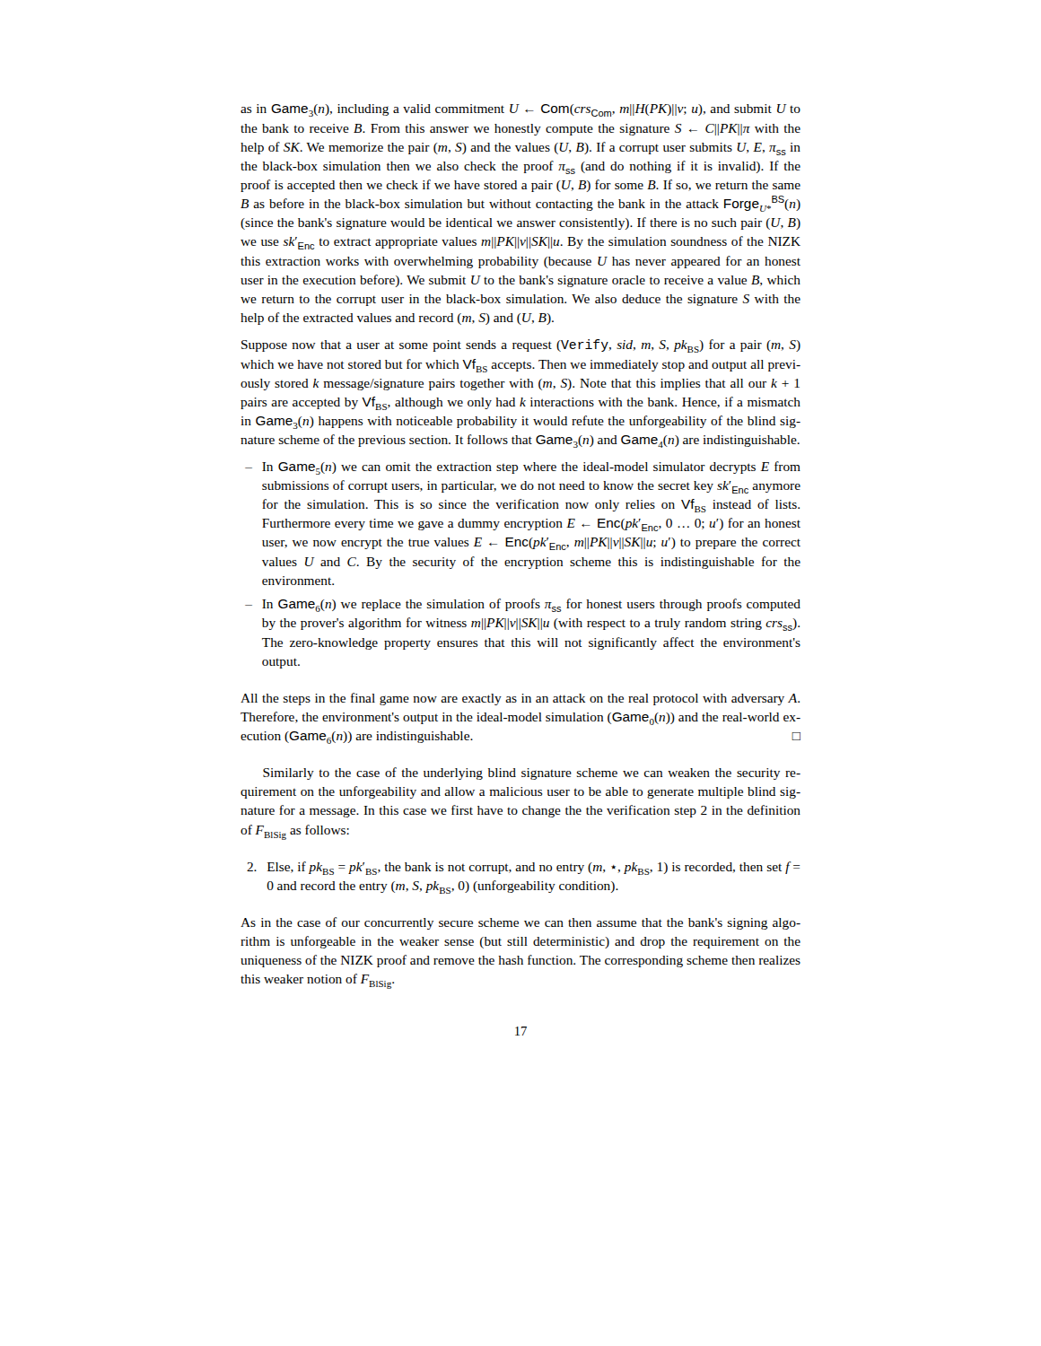as in Game3(n), including a valid commitment U ← Com(crsCom, m||H(PK)||v; u), and submit U to the bank to receive B. From this answer we honestly compute the signature S ← C||PK||π with the help of SK. We memorize the pair (m, S) and the values (U, B). If a corrupt user submits U, E, πss in the black-box simulation then we also check the proof πss (and do nothing if it is invalid). If the proof is accepted then we check if we have stored a pair (U, B) for some B. If so, we return the same B as before in the black-box simulation but without contacting the bank in the attack ForgeU*BS(n) (since the bank's signature would be identical we answer consistently). If there is no such pair (U, B) we use sk′Enc to extract appropriate values m||PK||v||SK||u. By the simulation soundness of the NIZK this extraction works with overwhelming probability (because U has never appeared for an honest user in the execution before). We submit U to the bank's signature oracle to receive a value B, which we return to the corrupt user in the black-box simulation. We also deduce the signature S with the help of the extracted values and record (m, S) and (U, B).
Suppose now that a user at some point sends a request (Verify, sid, m, S, pkBS) for a pair (m, S) which we have not stored but for which VfBS accepts. Then we immediately stop and output all previously stored k message/signature pairs together with (m, S). Note that this implies that all our k + 1 pairs are accepted by VfBS, although we only had k interactions with the bank. Hence, if a mismatch in Game3(n) happens with noticeable probability it would refute the unforgeability of the blind signature scheme of the previous section. It follows that Game3(n) and Game4(n) are indistinguishable.
In Game5(n) we can omit the extraction step where the ideal-model simulator decrypts E from submissions of corrupt users, in particular, we do not need to know the secret key sk′Enc anymore for the simulation. This is so since the verification now only relies on VfBS instead of lists. Furthermore every time we gave a dummy encryption E ← Enc(pk′Enc, 0 … 0; u′) for an honest user, we now encrypt the true values E ← Enc(pk′Enc, m||PK||v||SK||u; u′) to prepare the correct values U and C. By the security of the encryption scheme this is indistinguishable for the environment.
In Game6(n) we replace the simulation of proofs πss for honest users through proofs computed by the prover's algorithm for witness m||PK||v||SK||u (with respect to a truly random string crsss). The zero-knowledge property ensures that this will not significantly affect the environment's output.
All the steps in the final game now are exactly as in an attack on the real protocol with adversary A. Therefore, the environment's output in the ideal-model simulation (Game0(n)) and the real-world execution (Game6(n)) are indistinguishable.□
Similarly to the case of the underlying blind signature scheme we can weaken the security requirement on the unforgeability and allow a malicious user to be able to generate multiple blind signature for a message. In this case we first have to change the the verification step 2 in the definition of FBlSig as follows:
Else, if pkBS = pk′BS, the bank is not corrupt, and no entry (m, ⋆, pkBS, 1) is recorded, then set f = 0 and record the entry (m, S, pkBS, 0) (unforgeability condition).
As in the case of our concurrently secure scheme we can then assume that the bank's signing algorithm is unforgeable in the weaker sense (but still deterministic) and drop the requirement on the uniqueness of the NIZK proof and remove the hash function. The corresponding scheme then realizes this weaker notion of FBlSig.
17